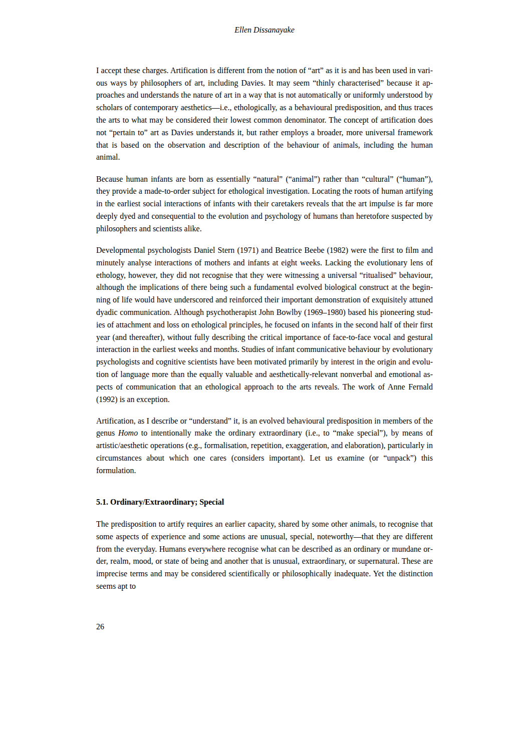Ellen Dissanayake
I accept these charges. Artification is different from the notion of “art” as it is and has been used in various ways by philosophers of art, including Davies. It may seem “thinly characterised” because it approaches and understands the nature of art in a way that is not automatically or uniformly understood by scholars of contemporary aesthetics—i.e., ethologically, as a behavioural predisposition, and thus traces the arts to what may be considered their lowest common denominator. The concept of artification does not “pertain to” art as Davies understands it, but rather employs a broader, more universal framework that is based on the observation and description of the behaviour of animals, including the human animal.
Because human infants are born as essentially “natural” (“animal”) rather than “cultural” (“human”), they provide a made-to-order subject for ethological investigation. Locating the roots of human artifying in the earliest social interactions of infants with their caretakers reveals that the art impulse is far more deeply dyed and consequential to the evolution and psychology of humans than heretofore suspected by philosophers and scientists alike.
Developmental psychologists Daniel Stern (1971) and Beatrice Beebe (1982) were the first to film and minutely analyse interactions of mothers and infants at eight weeks. Lacking the evolutionary lens of ethology, however, they did not recognise that they were witnessing a universal “ritualised” behaviour, although the implications of there being such a fundamental evolved biological construct at the beginning of life would have underscored and reinforced their important demonstration of exquisitely attuned dyadic communication. Although psychotherapist John Bowlby (1969–1980) based his pioneering studies of attachment and loss on ethological principles, he focused on infants in the second half of their first year (and thereafter), without fully describing the critical importance of face-to-face vocal and gestural interaction in the earliest weeks and months. Studies of infant communicative behaviour by evolutionary psychologists and cognitive scientists have been motivated primarily by interest in the origin and evolution of language more than the equally valuable and aesthetically-relevant nonverbal and emotional aspects of communication that an ethological approach to the arts reveals. The work of Anne Fernald (1992) is an exception.
Artification, as I describe or “understand” it, is an evolved behavioural predisposition in members of the genus Homo to intentionally make the ordinary extraordinary (i.e., to “make special”), by means of artistic/aesthetic operations (e.g., formalisation, repetition, exaggeration, and elaboration), particularly in circumstances about which one cares (considers important). Let us examine (or “unpack”) this formulation.
5.1. Ordinary/Extraordinary; Special
The predisposition to artify requires an earlier capacity, shared by some other animals, to recognise that some aspects of experience and some actions are unusual, special, noteworthy—that they are different from the everyday. Humans everywhere recognise what can be described as an ordinary or mundane order, realm, mood, or state of being and another that is unusual, extraordinary, or supernatural. These are imprecise terms and may be considered scientifically or philosophically inadequate. Yet the distinction seems apt to
26